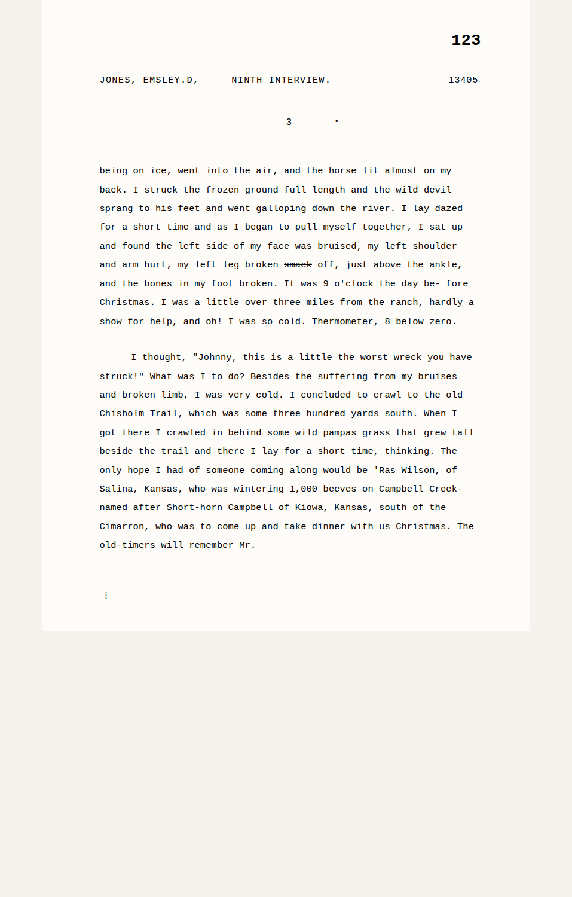123
JONES, EMSLEY.D,
NINTH INTERVIEW.
13405
3 •
being on ice, went into the air, and the horse lit almost on my back. I struck the frozen ground full length and the wild devil sprang to his feet and went galloping down the river. I lay dazed for a short time and as I began to pull myself together, I sat up and found the left side of my face was bruised, my left shoulder and arm hurt, my left leg broken smack off, just above the ankle, and the bones in my foot broken. It was 9 o'clock the day be- fore Christmas. I was a little over three miles from the ranch, hardly a show for help, and oh! I was so cold. Thermometer, 8 below zero.
I thought, "Johnny, this is a little the worst wreck you have struck!" What was I to do? Besides the suffering from my bruises and broken limb, I was very cold. I concluded to crawl to the old Chisholm Trail, which was some three hundred yards south. When I got there I crawled in behind some wild pampas grass that grew tall beside the trail and there I lay for a short time, thinking. The only hope I had of someone coming along would be 'Ras Wilson, of Salina, Kansas, who was wintering 1,000 beeves on Campbell Creek- named after Short-horn Campbell of Kiowa, Kansas, south of the Cimarron, who was to come up and take dinner with us Christmas. The old-timers will remember Mr.
⋮